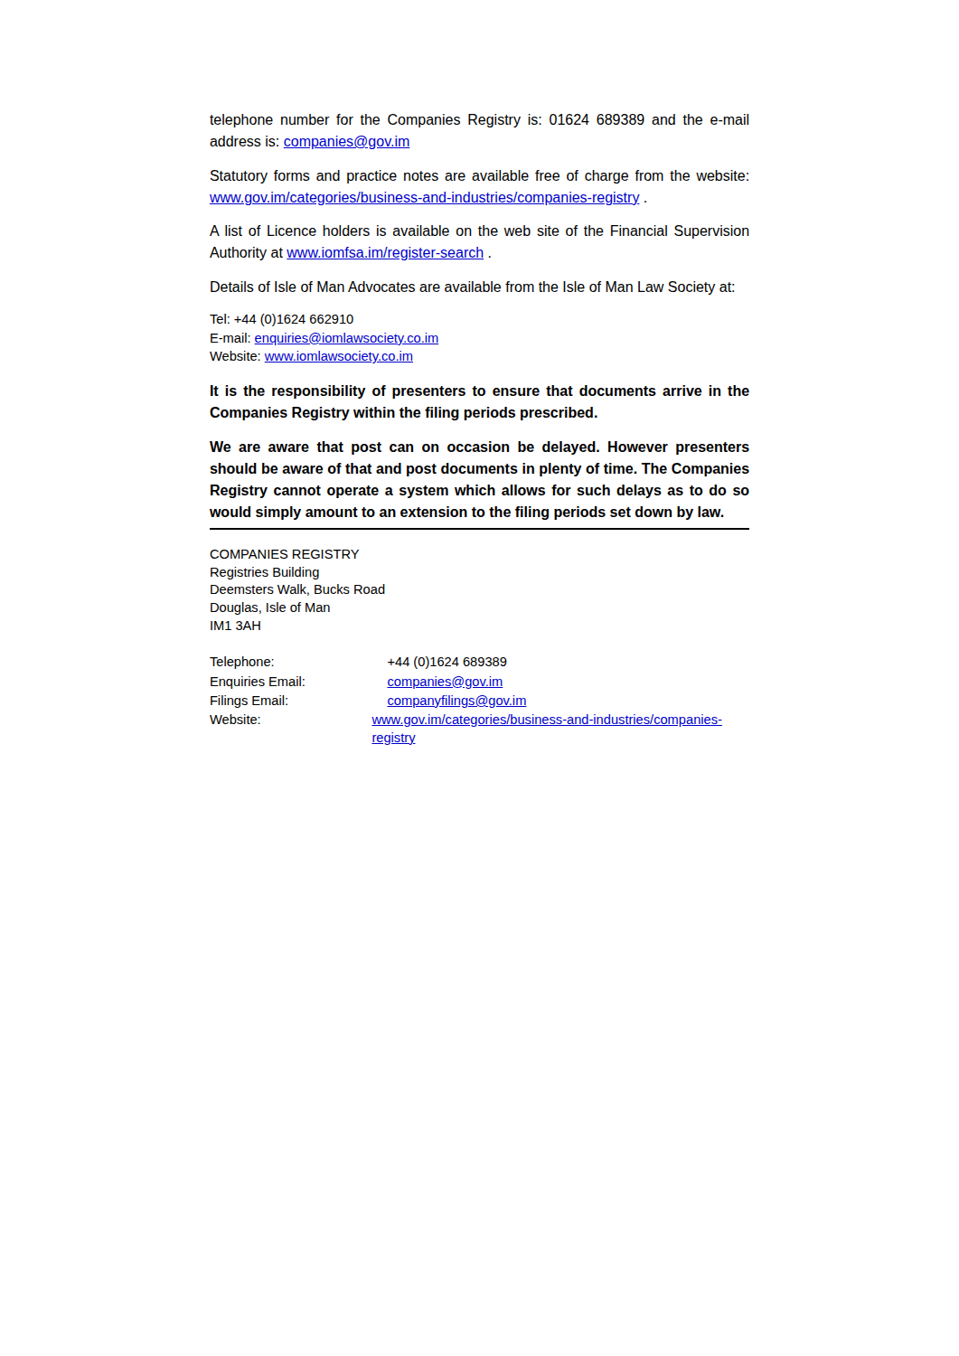telephone number for the Companies Registry is: 01624 689389 and the e-mail address is: companies@gov.im
Statutory forms and practice notes are available free of charge from the website: www.gov.im/categories/business-and-industries/companies-registry .
A list of Licence holders is available on the web site of the Financial Supervision Authority at www.iomfsa.im/register-search .
Details of Isle of Man Advocates are available from the Isle of Man Law Society at:
Tel: +44 (0)1624 662910
E-mail: enquiries@iomlawsociety.co.im
Website: www.iomlawsociety.co.im
It is the responsibility of presenters to ensure that documents arrive in the Companies Registry within the filing periods prescribed.
We are aware that post can on occasion be delayed. However presenters should be aware of that and post documents in plenty of time. The Companies Registry cannot operate a system which allows for such delays as to do so would simply amount to an extension to the filing periods set down by law.
COMPANIES REGISTRY
Registries Building
Deemsters Walk, Bucks Road
Douglas, Isle of Man
IM1 3AH
| Telephone: | +44 (0)1624 689389 |
| Enquiries Email: | companies@gov.im |
| Filings Email: | companyfilings@gov.im |
| Website: | www.gov.im/categories/business-and-industries/companies-registry |